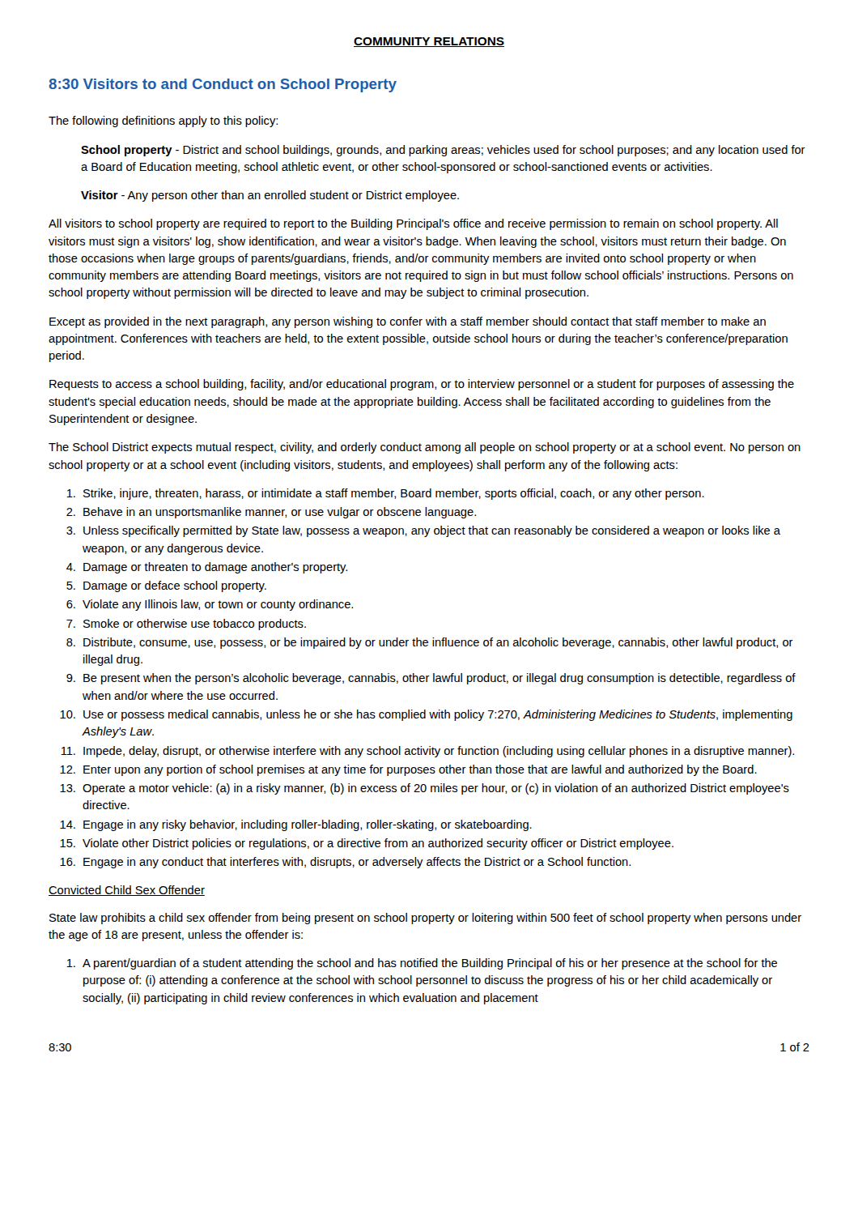COMMUNITY RELATIONS
8:30 Visitors to and Conduct on School Property
The following definitions apply to this policy:
School property - District and school buildings, grounds, and parking areas; vehicles used for school purposes; and any location used for a Board of Education meeting, school athletic event, or other school-sponsored or school-sanctioned events or activities.
Visitor - Any person other than an enrolled student or District employee.
All visitors to school property are required to report to the Building Principal's office and receive permission to remain on school property. All visitors must sign a visitors' log, show identification, and wear a visitor's badge. When leaving the school, visitors must return their badge. On those occasions when large groups of parents/guardians, friends, and/or community members are invited onto school property or when community members are attending Board meetings, visitors are not required to sign in but must follow school officials’ instructions. Persons on school property without permission will be directed to leave and may be subject to criminal prosecution.
Except as provided in the next paragraph, any person wishing to confer with a staff member should contact that staff member to make an appointment. Conferences with teachers are held, to the extent possible, outside school hours or during the teacher’s conference/preparation period.
Requests to access a school building, facility, and/or educational program, or to interview personnel or a student for purposes of assessing the student's special education needs, should be made at the appropriate building. Access shall be facilitated according to guidelines from the Superintendent or designee.
The School District expects mutual respect, civility, and orderly conduct among all people on school property or at a school event. No person on school property or at a school event (including visitors, students, and employees) shall perform any of the following acts:
Strike, injure, threaten, harass, or intimidate a staff member, Board member, sports official, coach, or any other person.
Behave in an unsportsmanlike manner, or use vulgar or obscene language.
Unless specifically permitted by State law, possess a weapon, any object that can reasonably be considered a weapon or looks like a weapon, or any dangerous device.
Damage or threaten to damage another's property.
Damage or deface school property.
Violate any Illinois law, or town or county ordinance.
Smoke or otherwise use tobacco products.
Distribute, consume, use, possess, or be impaired by or under the influence of an alcoholic beverage, cannabis, other lawful product, or illegal drug.
Be present when the person’s alcoholic beverage, cannabis, other lawful product, or illegal drug consumption is detectible, regardless of when and/or where the use occurred.
Use or possess medical cannabis, unless he or she has complied with policy 7:270, Administering Medicines to Students, implementing Ashley's Law.
Impede, delay, disrupt, or otherwise interfere with any school activity or function (including using cellular phones in a disruptive manner).
Enter upon any portion of school premises at any time for purposes other than those that are lawful and authorized by the Board.
Operate a motor vehicle: (a) in a risky manner, (b) in excess of 20 miles per hour, or (c) in violation of an authorized District employee's directive.
Engage in any risky behavior, including roller-blading, roller-skating, or skateboarding.
Violate other District policies or regulations, or a directive from an authorized security officer or District employee.
Engage in any conduct that interferes with, disrupts, or adversely affects the District or a School function.
Convicted Child Sex Offender
State law prohibits a child sex offender from being present on school property or loitering within 500 feet of school property when persons under the age of 18 are present, unless the offender is:
A parent/guardian of a student attending the school and has notified the Building Principal of his or her presence at the school for the purpose of: (i) attending a conference at the school with school personnel to discuss the progress of his or her child academically or socially, (ii) participating in child review conferences in which evaluation and placement
8:30 1 of 2